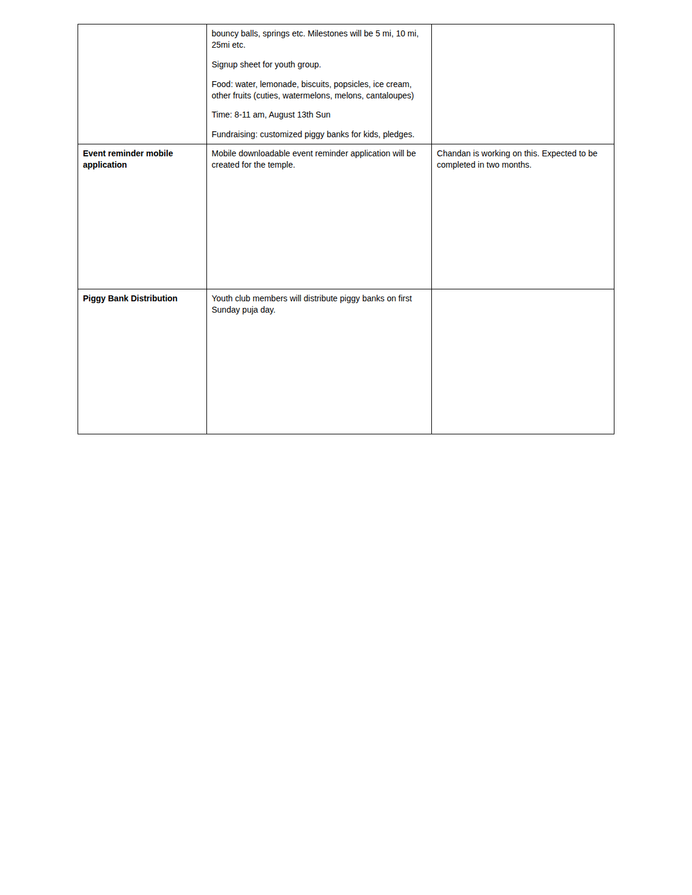| | bouncy balls, springs etc. Milestones will be 5 mi, 10 mi, 25mi etc. Signup sheet for youth group. Food: water, lemonade, biscuits, popsicles, ice cream, other fruits (cuties, watermelons, melons, cantaloupes) Time: 8-11 am, August 13th Sun Fundraising: customized piggy banks for kids, pledges. | |
| Event reminder mobile application | Mobile downloadable event reminder application will be created for the temple. | Chandan is working on this. Expected to be completed in two months. |
| Piggy Bank Distribution | Youth club members will distribute piggy banks on first Sunday puja day. | |